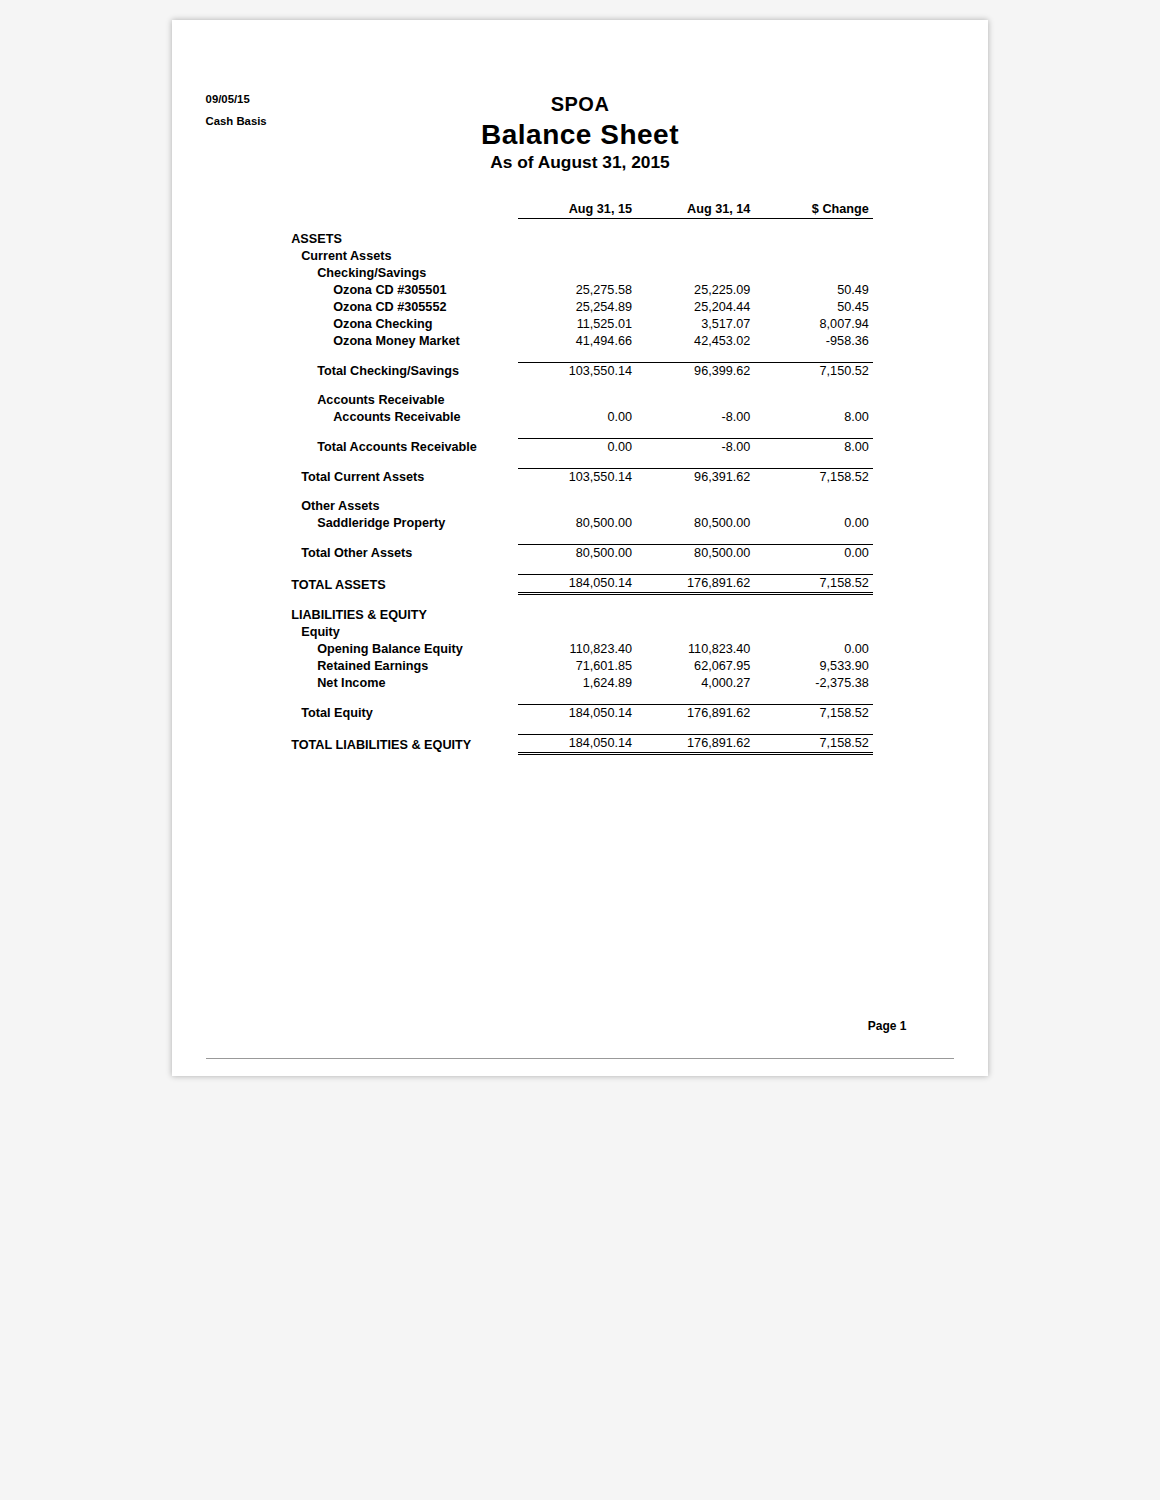09/05/15
Cash Basis
SPOA
Balance Sheet
As of August 31, 2015
| | Aug 31, 15 | Aug 31, 14 | $ Change |
| --- | --- | --- | --- |
| ASSETS | | | |
| Current Assets | | | |
| Checking/Savings | | | |
| Ozona CD #305501 | 25,275.58 | 25,225.09 | 50.49 |
| Ozona CD #305552 | 25,254.89 | 25,204.44 | 50.45 |
| Ozona Checking | 11,525.01 | 3,517.07 | 8,007.94 |
| Ozona Money Market | 41,494.66 | 42,453.02 | -958.36 |
| Total Checking/Savings | 103,550.14 | 96,399.62 | 7,150.52 |
| Accounts Receivable | | | |
| Accounts Receivable | 0.00 | -8.00 | 8.00 |
| Total Accounts Receivable | 0.00 | -8.00 | 8.00 |
| Total Current Assets | 103,550.14 | 96,391.62 | 7,158.52 |
| Other Assets | | | |
| Saddleridge Property | 80,500.00 | 80,500.00 | 0.00 |
| Total Other Assets | 80,500.00 | 80,500.00 | 0.00 |
| TOTAL ASSETS | 184,050.14 | 176,891.62 | 7,158.52 |
| LIABILITIES & EQUITY | | | |
| Equity | | | |
| Opening Balance Equity | 110,823.40 | 110,823.40 | 0.00 |
| Retained Earnings | 71,601.85 | 62,067.95 | 9,533.90 |
| Net Income | 1,624.89 | 4,000.27 | -2,375.38 |
| Total Equity | 184,050.14 | 176,891.62 | 7,158.52 |
| TOTAL LIABILITIES & EQUITY | 184,050.14 | 176,891.62 | 7,158.52 |
Page 1